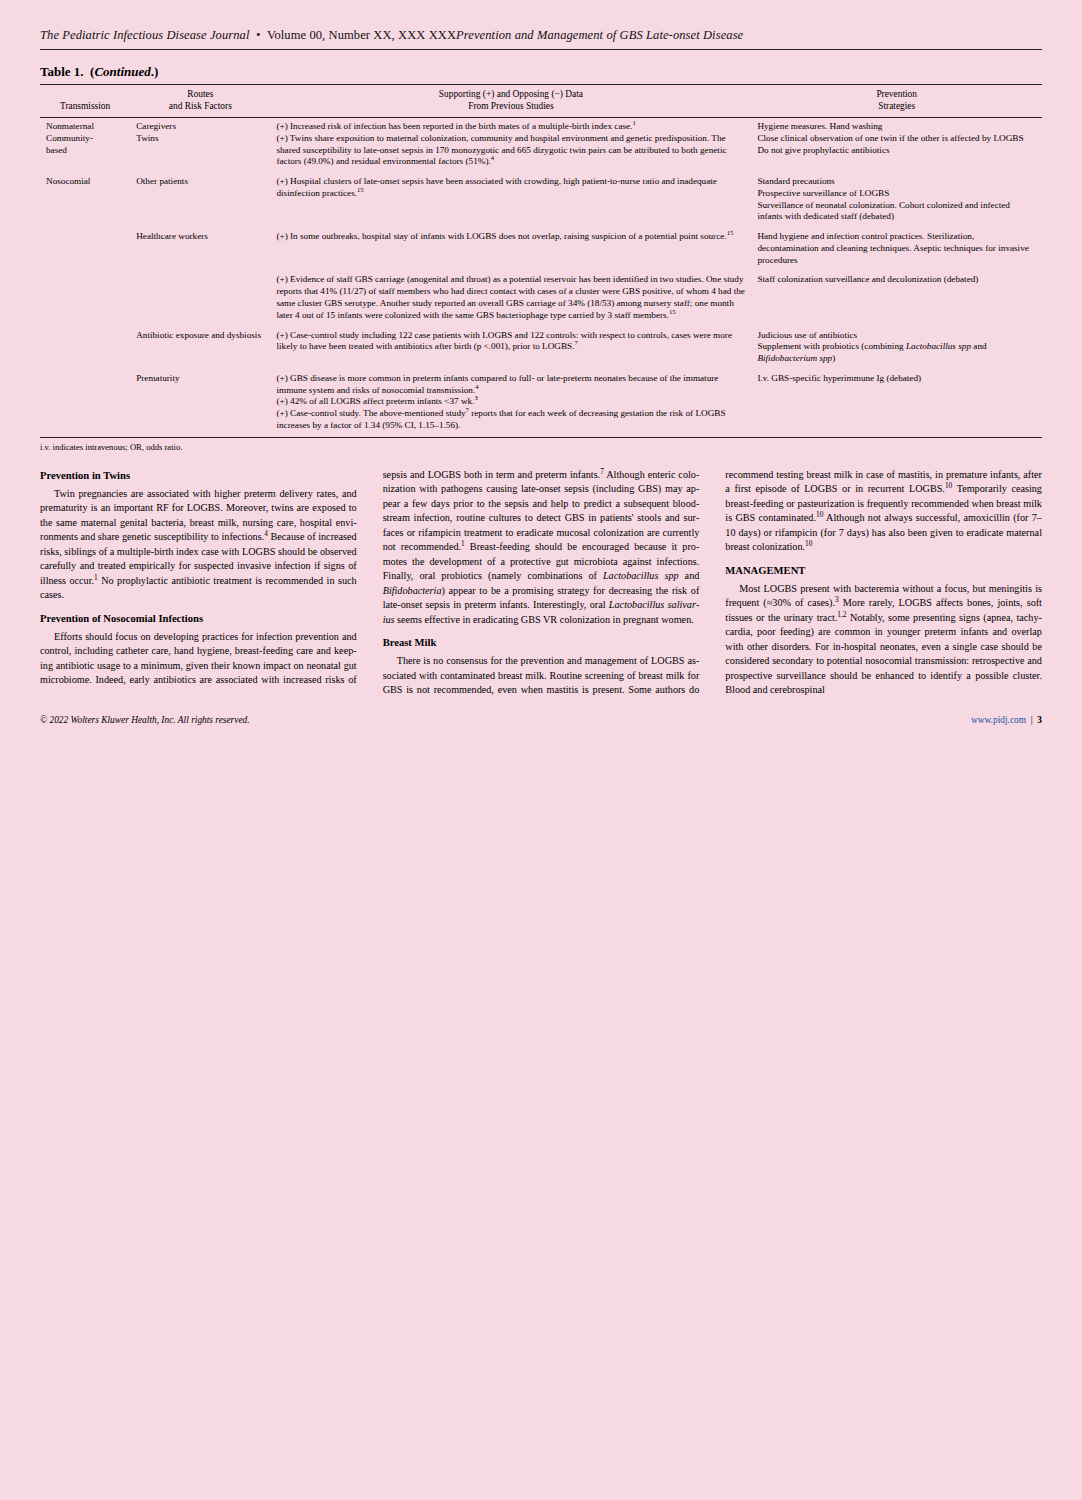The Pediatric Infectious Disease Journal • Volume 00, Number XX, XXX XXX Prevention and Management of GBS Late-onset Disease
Table 1. (Continued.)
| Transmission | Routes and Risk Factors | Supporting (+) and Opposing (−) Data From Previous Studies | Prevention Strategies |
| --- | --- | --- | --- |
| Nonmaternal Community- based | Caregivers Twins | (+) Increased risk of infection has been reported in the birth mates of a multiple-birth index case. 1 (+) Twins share exposition to maternal colonization, community and hospital environment and genetic predisposition. The shared susceptibility to late-onset sepsis in 170 monozygotic and 665 dizygotic twin pairs can be attributed to both genetic factors (49.0%) and residual environmental factors (51%). 4 | Hygiene measures. Hand washing Close clinical observation of one twin if the other is affected by LOGBS Do not give prophylactic antibiotics |
| Nosocomial | Other patients | (+) Hospital clusters of late-onset sepsis have been associated with crowding, high patient-to-nurse ratio and inadequate disinfection practices. 15 | Standard precautions Prospective surveillance of LOGBS Surveillance of neonatal colonization. Cohort colonized and infected infants with dedicated staff (debated) |
| | Healthcare workers | (+) In some outbreaks, hospital stay of infants with LOGBS does not overlap, raising suspicion of a potential point source. 15 | Hand hygiene and infection control practices. Sterilization, decontamination and cleaning techniques. Aseptic techniques for invasive procedures |
| | | (+) Evidence of staff GBS carriage (anogenital and throat) as a potential reservoir has been identified in two studies. One study reports that 41% (11/27) of staff members who had direct contact with cases of a cluster were GBS positive, of whom 4 had the same cluster GBS serotype. Another study reported an overall GBS carriage of 34% (18/53) among nursery staff; one month later 4 out of 15 infants were colonized with the same GBS bacteriophage type carried by 3 staff members. 15 | Staff colonization surveillance and decolonization (debated) |
| | Antibiotic exposure and dysbiosis | (+) Case-control study including 122 case patients with LOGBS and 122 controls: with respect to controls, cases were more likely to have been treated with antibiotics after birth (p <.001), prior to LOGBS. 7 | Judicious use of antibiotics Supplement with probiotics (combining Lactobacillus spp and Bifidobacterium spp ) |
| | Prematurity | (+) GBS disease is more common in preterm infants compared to full- or late-preterm neonates because of the immature immune system and risks of nosocomial transmission. 4 (+) 42% of all LOGBS affect preterm infants <37 wk. 3 (+) Case-control study. The above-mentioned study 7 reports that for each week of decreasing gestation the risk of LOGBS increases by a factor of 1.34 (95% CI, 1.15–1.56). | I.v. GBS-specific hyperimmune Ig (debated) |
i.v. indicates intravenous; OR, odds ratio.
Prevention in Twins
Twin pregnancies are associated with higher preterm delivery rates, and prematurity is an important RF for LOGBS. Moreover, twins are exposed to the same maternal genital bacteria, breast milk, nursing care, hospital environments and share genetic susceptibility to infections.4 Because of increased risks, siblings of a multiple-birth index case with LOGBS should be observed carefully and treated empirically for suspected invasive infection if signs of illness occur.1 No prophylactic antibiotic treatment is recommended in such cases.
Prevention of Nosocomial Infections
Efforts should focus on developing practices for infection prevention and control, including catheter care, hand hygiene, breast-feeding care and keeping antibiotic usage to a minimum, given their known impact on neonatal gut microbiome. Indeed, early antibiotics are associated with increased risks of sepsis and LOGBS both in term and preterm infants.7 Although enteric colonization with pathogens causing late-onset sepsis (including GBS) may appear a few days prior to the sepsis and help to predict a subsequent bloodstream infection, routine cultures to detect GBS in patients' stools and surfaces or rifampicin treatment to eradicate mucosal colonization are currently not recommended.1 Breast-feeding should be encouraged because it promotes the development of a protective gut microbiota against infections. Finally, oral probiotics (namely combinations of Lactobacillus spp and Bifidobacteria) appear to be a promising strategy for decreasing the risk of late-onset sepsis in preterm infants. Interestingly, oral Lactobacillus salivarius seems effective in eradicating GBS VR colonization in pregnant women.
Breast Milk
There is no consensus for the prevention and management of LOGBS associated with contaminated breast milk. Routine screening of breast milk for GBS is not recommended, even when mastitis is present. Some authors do recommend testing breast milk in case of mastitis, in premature infants, after a first episode of LOGBS or in recurrent LOGBS.10 Temporarily ceasing breast-feeding or pasteurization is frequently recommended when breast milk is GBS contaminated.10 Although not always successful, amoxicillin (for 7–10 days) or rifampicin (for 7 days) has also been given to eradicate maternal breast colonization.10
MANAGEMENT
Most LOGBS present with bacteremia without a focus, but meningitis is frequent (≈30% of cases).3 More rarely, LOGBS affects bones, joints, soft tissues or the urinary tract.1,2 Notably, some presenting signs (apnea, tachycardia, poor feeding) are common in younger preterm infants and overlap with other disorders. For in-hospital neonates, even a single case should be considered secondary to potential nosocomial transmission: retrospective and prospective surveillance should be enhanced to identify a possible cluster. Blood and cerebrospinal
© 2022 Wolters Kluwer Health, Inc. All rights reserved.
www.pidj.com | 3